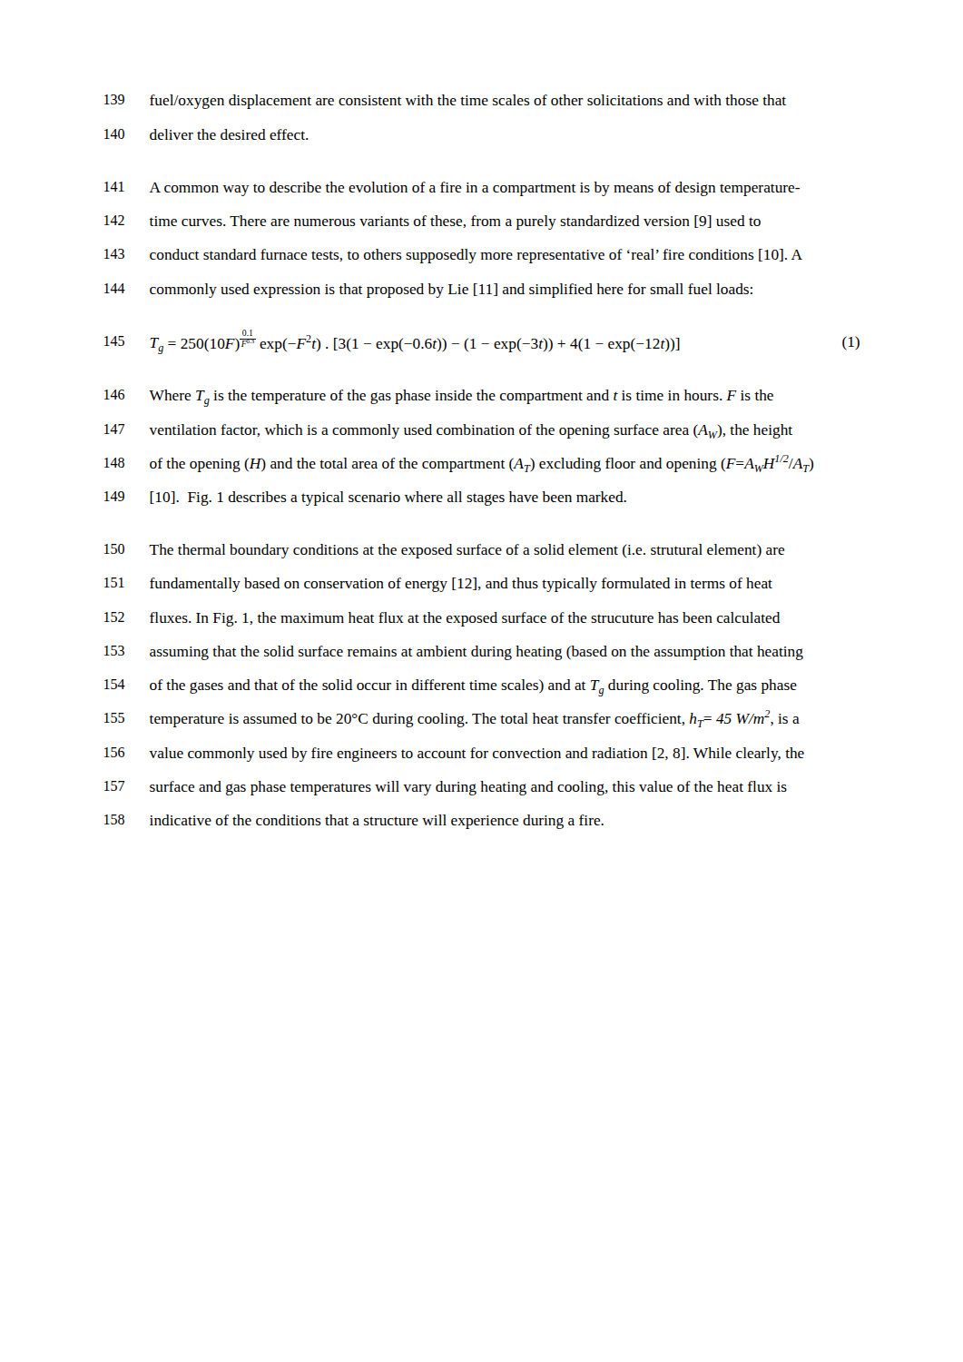139 fuel/oxygen displacement are consistent with the time scales of other solicitations and with those that
140 deliver the desired effect.
141 A common way to describe the evolution of a fire in a compartment is by means of design temperature-
142 time curves. There are numerous variants of these, from a purely standardized version [9] used to
143 conduct standard furnace tests, to others supposedly more representative of ‘real’ fire conditions [10]. A
144 commonly used expression is that proposed by Lie [11] and simplified here for small fuel loads:
145 Tg = 250(10F)0.1 F0.3 exp(−F2t) . [3(1 − exp(−0.6t)) − (1 − exp(−3t)) + 4(1 − exp(−12t))] (1)
146 Where Tg is the temperature of the gas phase inside the compartment and t is time in hours. F is the
147 ventilation factor, which is a commonly used combination of the opening surface area (AW), the height
148 of the opening (H) and the total area of the compartment (AT) excluding floor and opening (F=AWH1/2/AT)
149 [10]. Fig. 1 describes a typical scenario where all stages have been marked.
150 The thermal boundary conditions at the exposed surface of a solid element (i.e. strutural element) are
151 fundamentally based on conservation of energy [12], and thus typically formulated in terms of heat
152 fluxes. In Fig. 1, the maximum heat flux at the exposed surface of the strucuture has been calculated
153 assuming that the solid surface remains at ambient during heating (based on the assumption that heating
154 of the gases and that of the solid occur in different time scales) and at Tg during cooling. The gas phase
155 temperature is assumed to be 20°C during cooling. The total heat transfer coefficient, hT= 45 W/m2, is a
156 value commonly used by fire engineers to account for convection and radiation [2, 8]. While clearly, the
157 surface and gas phase temperatures will vary during heating and cooling, this value of the heat flux is
158 indicative of the conditions that a structure will experience during a fire.